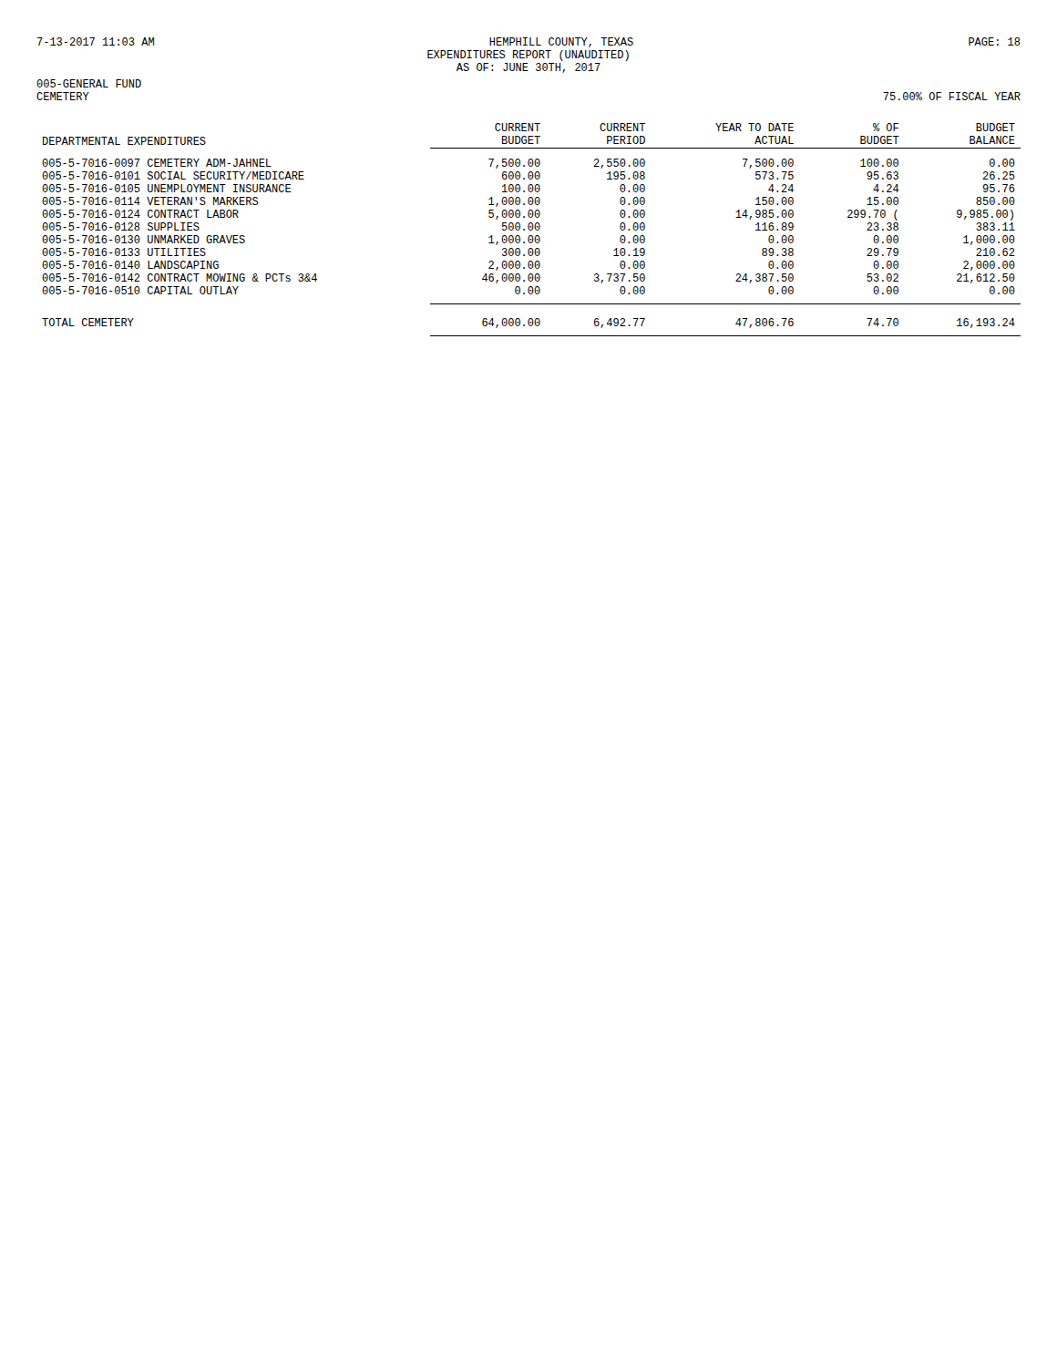7-13-2017 11:03 AM HEMPHILL COUNTY, TEXAS PAGE: 18
EXPENDITURES REPORT (UNAUDITED)
AS OF: JUNE 30TH, 2017
005-GENERAL FUND
CEMETERY 75.00% OF FISCAL YEAR
| | CURRENT | CURRENT | YEAR TO DATE | % OF | BUDGET |
| --- | --- | --- | --- | --- | --- |
| DEPARTMENTAL EXPENDITURES | BUDGET | PERIOD | ACTUAL | BUDGET | BALANCE |
| 005-5-7016-0097 CEMETERY ADM-JAHNEL | 7,500.00 | 2,550.00 | 7,500.00 | 100.00 | 0.00 |
| 005-5-7016-0101 SOCIAL SECURITY/MEDICARE | 600.00 | 195.08 | 573.75 | 95.63 | 26.25 |
| 005-5-7016-0105 UNEMPLOYMENT INSURANCE | 100.00 | 0.00 | 4.24 | 4.24 | 95.76 |
| 005-5-7016-0114 VETERAN'S MARKERS | 1,000.00 | 0.00 | 150.00 | 15.00 | 850.00 |
| 005-5-7016-0124 CONTRACT LABOR | 5,000.00 | 0.00 | 14,985.00 | 299.70 ( | 9,985.00) |
| 005-5-7016-0128 SUPPLIES | 500.00 | 0.00 | 116.89 | 23.38 | 383.11 |
| 005-5-7016-0130 UNMARKED GRAVES | 1,000.00 | 0.00 | 0.00 | 0.00 | 1,000.00 |
| 005-5-7016-0133 UTILITIES | 300.00 | 10.19 | 89.38 | 29.79 | 210.62 |
| 005-5-7016-0140 LANDSCAPING | 2,000.00 | 0.00 | 0.00 | 0.00 | 2,000.00 |
| 005-5-7016-0142 CONTRACT MOWING & PCTs 3&4 | 46,000.00 | 3,737.50 | 24,387.50 | 53.02 | 21,612.50 |
| 005-5-7016-0510 CAPITAL OUTLAY | 0.00 | 0.00 | 0.00 | 0.00 | 0.00 |
| TOTAL CEMETERY | 64,000.00 | 6,492.77 | 47,806.76 | 74.70 | 16,193.24 |